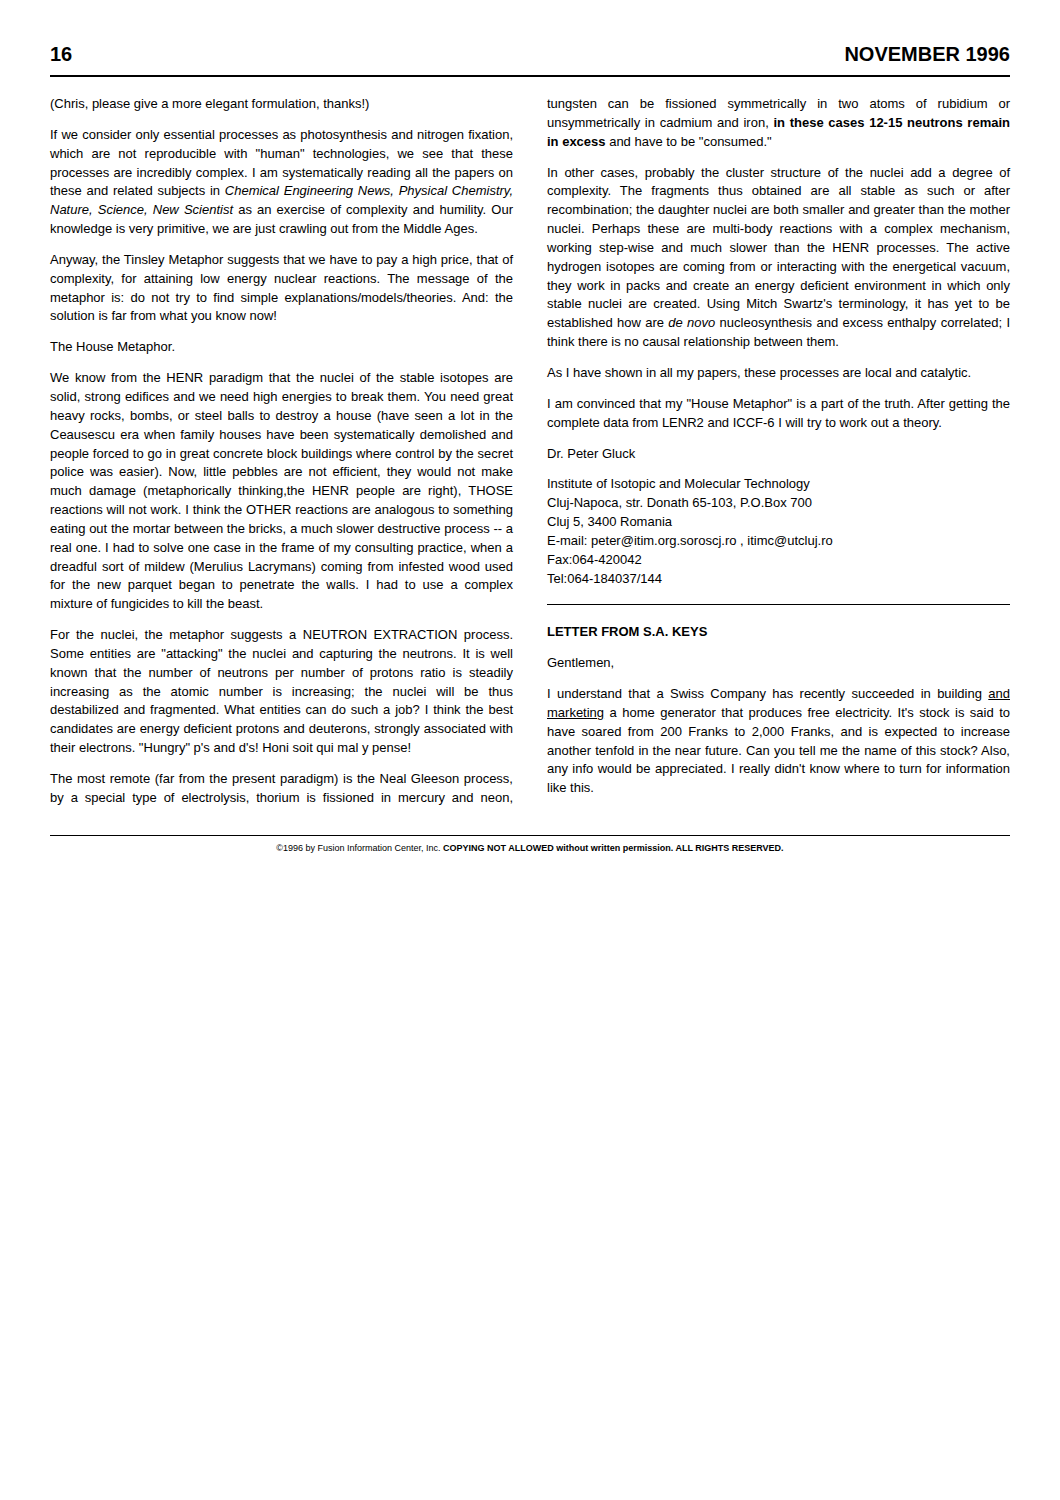16 NOVEMBER 1996
(Chris, please give a more elegant formulation, thanks!)
If we consider only essential processes as photosynthesis and nitrogen fixation, which are not reproducible with "human" technologies, we see that these processes are incredibly complex. I am systematically reading all the papers on these and related subjects in Chemical Engineering News, Physical Chemistry, Nature, Science, New Scientist as an exercise of complexity and humility. Our knowledge is very primitive, we are just crawling out from the Middle Ages.
Anyway, the Tinsley Metaphor suggests that we have to pay a high price, that of complexity, for attaining low energy nuclear reactions. The message of the metaphor is: do not try to find simple explanations/models/theories. And: the solution is far from what you know now!
The House Metaphor.
We know from the HENR paradigm that the nuclei of the stable isotopes are solid, strong edifices and we need high energies to break them. You need great heavy rocks, bombs, or steel balls to destroy a house (have seen a lot in the Ceausescu era when family houses have been systematically demolished and people forced to go in great concrete block buildings where control by the secret police was easier). Now, little pebbles are not efficient, they would not make much damage (metaphorically thinking,the HENR people are right), THOSE reactions will not work. I think the OTHER reactions are analogous to something eating out the mortar between the bricks, a much slower destructive process -- a real one. I had to solve one case in the frame of my consulting practice, when a dreadful sort of mildew (Merulius Lacrymans) coming from infested wood used for the new parquet began to penetrate the walls. I had to use a complex mixture of fungicides to kill the beast.
For the nuclei, the metaphor suggests a NEUTRON EXTRACTION process. Some entities are "attacking" the nuclei and capturing the neutrons. It is well known that the number of neutrons per number of protons ratio is steadily increasing as the atomic number is increasing; the nuclei will be thus destabilized and fragmented. What entities can do such a job? I think the best candidates are energy deficient protons and deuterons, strongly associated with their electrons. "Hungry" p's and d's! Honi soit qui mal y pense!
The most remote (far from the present paradigm) is the Neal Gleeson process, by a special type of electrolysis, thorium is fissioned in mercury and neon, tungsten can be fissioned symmetrically in two atoms of rubidium or unsymmetrically in cadmium and iron, in these cases 12-15 neutrons remain in excess and have to be "consumed."
In other cases, probably the cluster structure of the nuclei add a degree of complexity. The fragments thus obtained are all stable as such or after recombination; the daughter nuclei are both smaller and greater than the mother nuclei. Perhaps these are multi-body reactions with a complex mechanism, working step-wise and much slower than the HENR processes. The active hydrogen isotopes are coming from or interacting with the energetical vacuum, they work in packs and create an energy deficient environment in which only stable nuclei are created. Using Mitch Swartz's terminology, it has yet to be established how are de novo nucleosynthesis and excess enthalpy correlated; I think there is no causal relationship between them.
As I have shown in all my papers, these processes are local and catalytic.
I am convinced that my "House Metaphor" is a part of the truth. After getting the complete data from LENR2 and ICCF-6 I will try to work out a theory.
Dr. Peter Gluck
Institute of Isotopic and Molecular Technology Cluj-Napoca, str. Donath 65-103, P.O.Box 700 Cluj 5, 3400 Romania E-mail: peter@itim.org.soroscj.ro , itimc@utcluj.ro Fax:064-420042 Tel:064-184037/144
LETTER FROM S.A. KEYS
Gentlemen,
I understand that a Swiss Company has recently succeeded in building and marketing a home generator that produces free electricity. It's stock is said to have soared from 200 Franks to 2,000 Franks, and is expected to increase another tenfold in the near future. Can you tell me the name of this stock? Also, any info would be appreciated. I really didn't know where to turn for information like this.
©1996 by Fusion Information Center, Inc. COPYING NOT ALLOWED without written permission. ALL RIGHTS RESERVED.